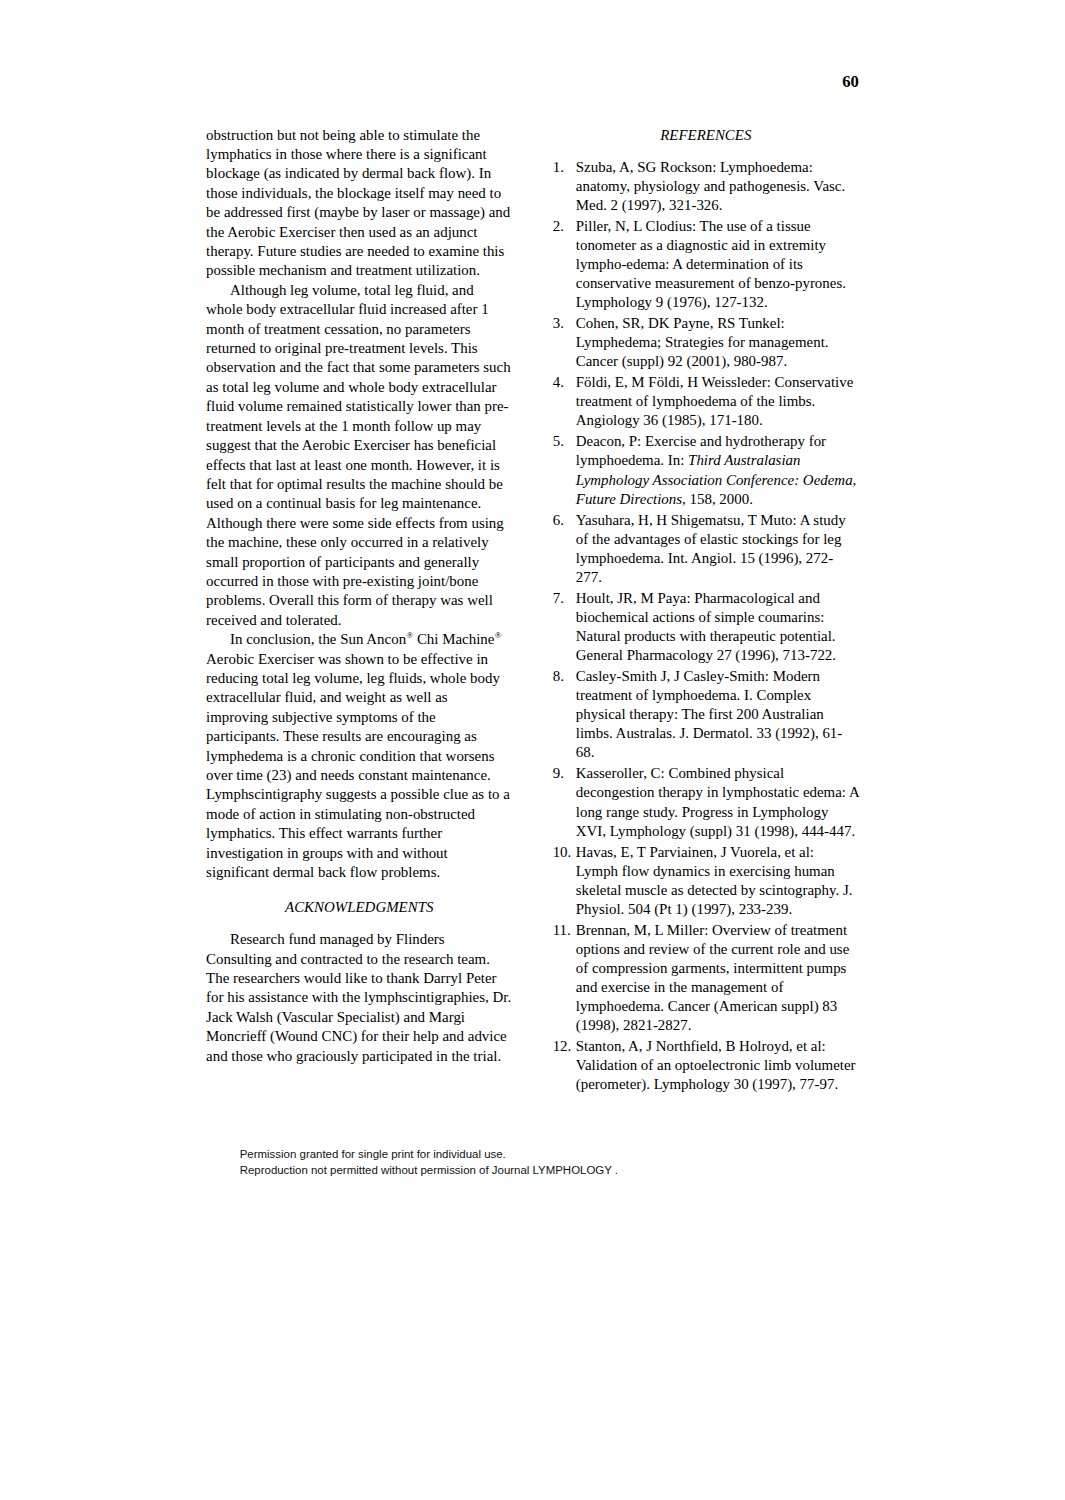60
obstruction but not being able to stimulate the lymphatics in those where there is a significant blockage (as indicated by dermal back flow). In those individuals, the blockage itself may need to be addressed first (maybe by laser or massage) and the Aerobic Exerciser then used as an adjunct therapy. Future studies are needed to examine this possible mechanism and treatment utilization.
Although leg volume, total leg fluid, and whole body extracellular fluid increased after 1 month of treatment cessation, no parameters returned to original pre-treatment levels. This observation and the fact that some parameters such as total leg volume and whole body extracellular fluid volume remained statistically lower than pre-treatment levels at the 1 month follow up may suggest that the Aerobic Exerciser has beneficial effects that last at least one month. However, it is felt that for optimal results the machine should be used on a continual basis for leg maintenance. Although there were some side effects from using the machine, these only occurred in a relatively small proportion of participants and generally occurred in those with pre-existing joint/bone problems. Overall this form of therapy was well received and tolerated.
In conclusion, the Sun Ancon® Chi Machine® Aerobic Exerciser was shown to be effective in reducing total leg volume, leg fluids, whole body extracellular fluid, and weight as well as improving subjective symptoms of the participants. These results are encouraging as lymphedema is a chronic condition that worsens over time (23) and needs constant maintenance. Lymphscintigraphy suggests a possible clue as to a mode of action in stimulating non-obstructed lymphatics. This effect warrants further investigation in groups with and without significant dermal back flow problems.
ACKNOWLEDGMENTS
Research fund managed by Flinders Consulting and contracted to the research team. The researchers would like to thank Darryl Peter for his assistance with the lymphscintigraphies, Dr. Jack Walsh (Vascular Specialist) and Margi Moncrieff (Wound CNC) for their help and advice and those who graciously participated in the trial.
REFERENCES
Szuba, A, SG Rockson: Lymphoedema: anatomy, physiology and pathogenesis. Vasc. Med. 2 (1997), 321-326.
Piller, N, L Clodius: The use of a tissue tonometer as a diagnostic aid in extremity lympho-edema: A determination of its conservative measurement of benzo-pyrones. Lymphology 9 (1976), 127-132.
Cohen, SR, DK Payne, RS Tunkel: Lymphedema; Strategies for management. Cancer (suppl) 92 (2001), 980-987.
Földi, E, M Földi, H Weissleder: Conservative treatment of lymphoedema of the limbs. Angiology 36 (1985), 171-180.
Deacon, P: Exercise and hydrotherapy for lymphoedema. In: Third Australasian Lymphology Association Conference: Oedema, Future Directions, 158, 2000.
Yasuhara, H, H Shigematsu, T Muto: A study of the advantages of elastic stockings for leg lymphoedema. Int. Angiol. 15 (1996), 272-277.
Hoult, JR, M Paya: Pharmacological and biochemical actions of simple coumarins: Natural products with therapeutic potential. General Pharmacology 27 (1996), 713-722.
Casley-Smith J, J Casley-Smith: Modern treatment of lymphoedema. I. Complex physical therapy: The first 200 Australian limbs. Australas. J. Dermatol. 33 (1992), 61-68.
Kasseroller, C: Combined physical decongestion therapy in lymphostatic edema: A long range study. Progress in Lymphology XVI, Lymphology (suppl) 31 (1998), 444-447.
Havas, E, T Parviainen, J Vuorela, et al: Lymph flow dynamics in exercising human skeletal muscle as detected by scintography. J. Physiol. 504 (Pt 1) (1997), 233-239.
Brennan, M, L Miller: Overview of treatment options and review of the current role and use of compression garments, intermittent pumps and exercise in the management of lymphoedema. Cancer (American suppl) 83 (1998), 2821-2827.
Stanton, A, J Northfield, B Holroyd, et al: Validation of an optoelectronic limb volumeter (perometer). Lymphology 30 (1997), 77-97.
Permission granted for single print for individual use.
Reproduction not permitted without permission of Journal LYMPHOLOGY .